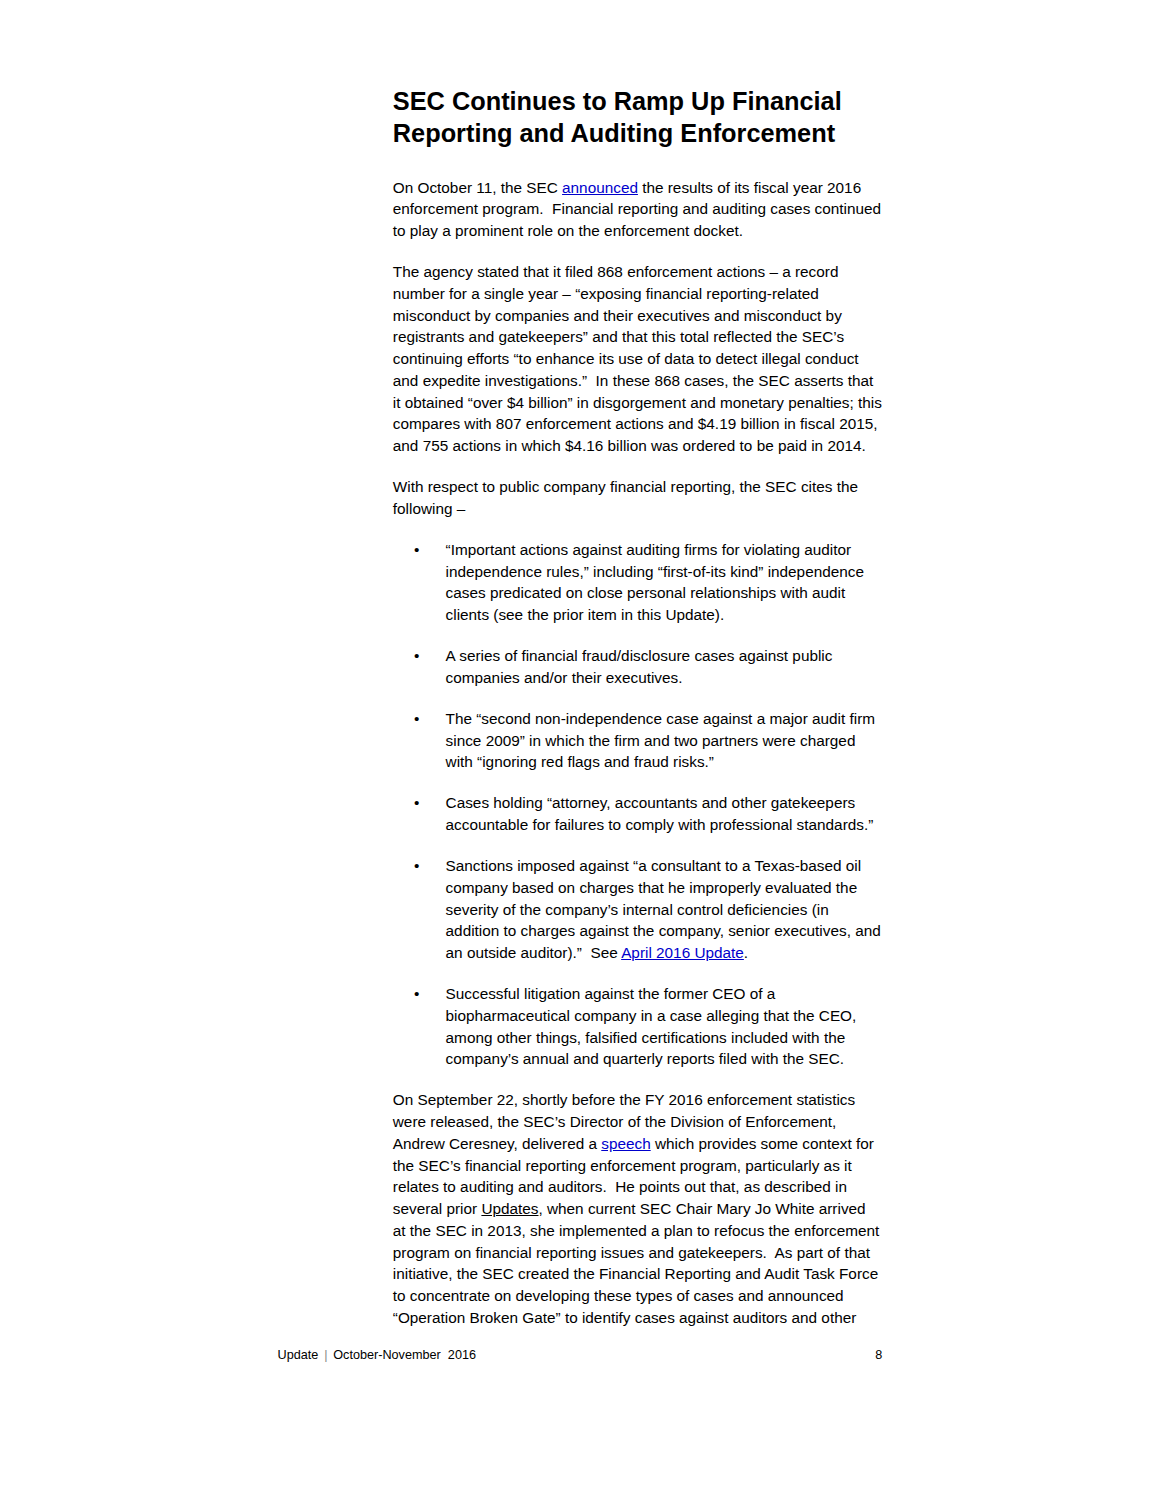SEC Continues to Ramp Up Financial Reporting and Auditing Enforcement
On October 11, the SEC announced the results of its fiscal year 2016 enforcement program. Financial reporting and auditing cases continued to play a prominent role on the enforcement docket.
The agency stated that it filed 868 enforcement actions – a record number for a single year – “exposing financial reporting-related misconduct by companies and their executives and misconduct by registrants and gatekeepers” and that this total reflected the SEC’s continuing efforts “to enhance its use of data to detect illegal conduct and expedite investigations.” In these 868 cases, the SEC asserts that it obtained “over $4 billion” in disgorgement and monetary penalties; this compares with 807 enforcement actions and $4.19 billion in fiscal 2015, and 755 actions in which $4.16 billion was ordered to be paid in 2014.
With respect to public company financial reporting, the SEC cites the following –
“Important actions against auditing firms for violating auditor independence rules,” including “first-of-its kind” independence cases predicated on close personal relationships with audit clients (see the prior item in this Update).
A series of financial fraud/disclosure cases against public companies and/or their executives.
The “second non-independence case against a major audit firm since 2009” in which the firm and two partners were charged with “ignoring red flags and fraud risks.”
Cases holding “attorney, accountants and other gatekeepers accountable for failures to comply with professional standards.”
Sanctions imposed against “a consultant to a Texas-based oil company based on charges that he improperly evaluated the severity of the company’s internal control deficiencies (in addition to charges against the company, senior executives, and an outside auditor).” See April 2016 Update.
Successful litigation against the former CEO of a biopharmaceutical company in a case alleging that the CEO, among other things, falsified certifications included with the company’s annual and quarterly reports filed with the SEC.
On September 22, shortly before the FY 2016 enforcement statistics were released, the SEC’s Director of the Division of Enforcement, Andrew Ceresney, delivered a speech which provides some context for the SEC’s financial reporting enforcement program, particularly as it relates to auditing and auditors. He points out that, as described in several prior Updates, when current SEC Chair Mary Jo White arrived at the SEC in 2013, she implemented a plan to refocus the enforcement program on financial reporting issues and gatekeepers. As part of that initiative, the SEC created the Financial Reporting and Audit Task Force to concentrate on developing these types of cases and announced “Operation Broken Gate” to identify cases against auditors and other
Update|October-November 2016
8